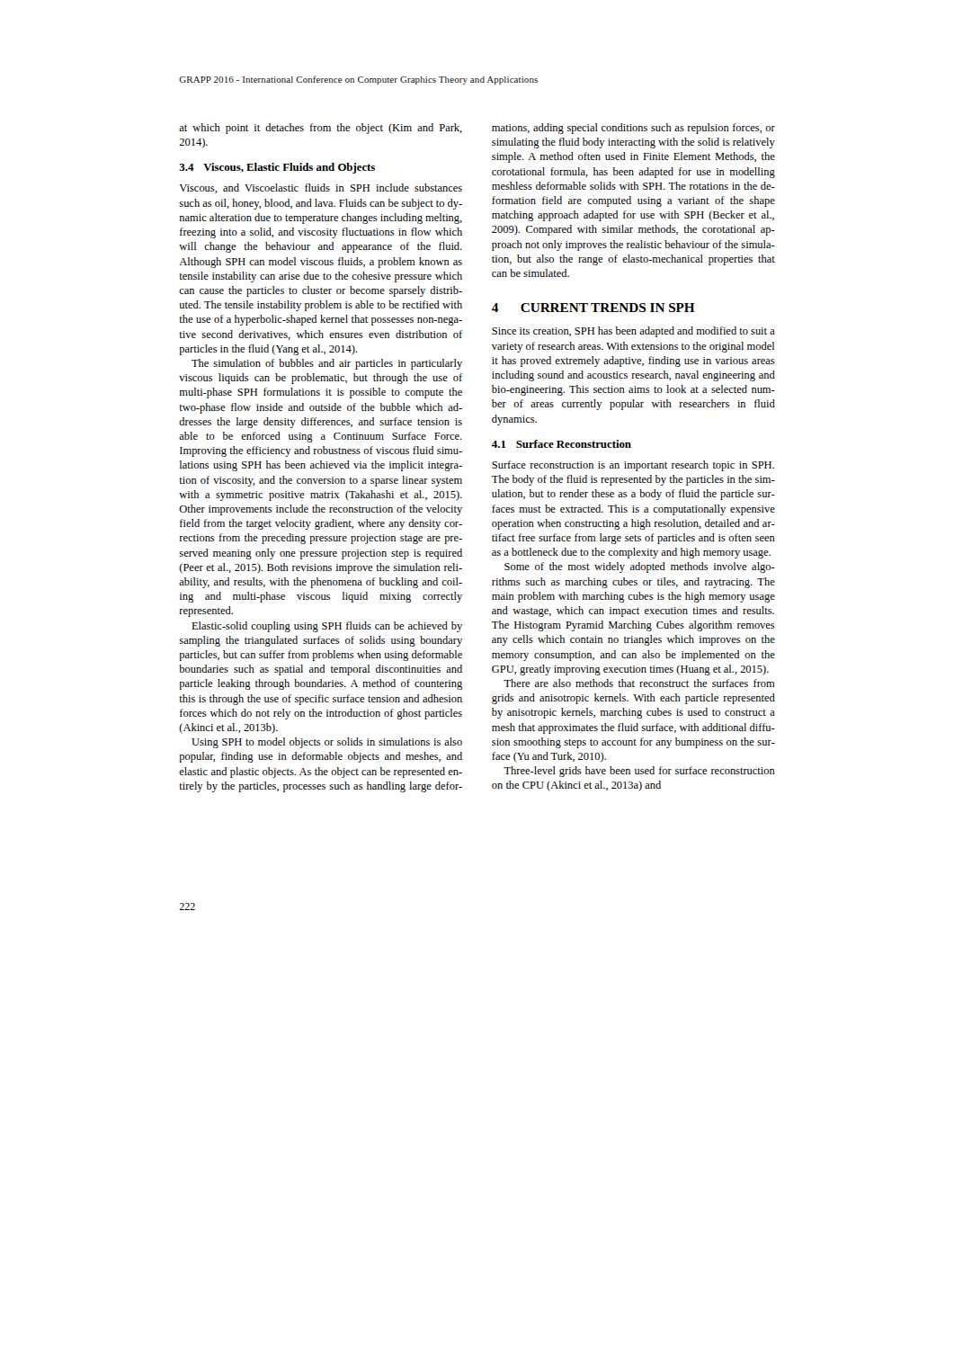GRAPP 2016 - International Conference on Computer Graphics Theory and Applications
at which point it detaches from the object (Kim and Park, 2014).
3.4 Viscous, Elastic Fluids and Objects
Viscous, and Viscoelastic fluids in SPH include substances such as oil, honey, blood, and lava. Fluids can be subject to dynamic alteration due to temperature changes including melting, freezing into a solid, and viscosity fluctuations in flow which will change the behaviour and appearance of the fluid. Although SPH can model viscous fluids, a problem known as tensile instability can arise due to the cohesive pressure which can cause the particles to cluster or become sparsely distributed. The tensile instability problem is able to be rectified with the use of a hyperbolic-shaped kernel that possesses non-negative second derivatives, which ensures even distribution of particles in the fluid (Yang et al., 2014).
The simulation of bubbles and air particles in particularly viscous liquids can be problematic, but through the use of multi-phase SPH formulations it is possible to compute the two-phase flow inside and outside of the bubble which addresses the large density differences, and surface tension is able to be enforced using a Continuum Surface Force. Improving the efficiency and robustness of viscous fluid simulations using SPH has been achieved via the implicit integration of viscosity, and the conversion to a sparse linear system with a symmetric positive matrix (Takahashi et al., 2015). Other improvements include the reconstruction of the velocity field from the target velocity gradient, where any density corrections from the preceding pressure projection stage are preserved meaning only one pressure projection step is required (Peer et al., 2015). Both revisions improve the simulation reliability, and results, with the phenomena of buckling and coiling and multi-phase viscous liquid mixing correctly represented.
Elastic-solid coupling using SPH fluids can be achieved by sampling the triangulated surfaces of solids using boundary particles, but can suffer from problems when using deformable boundaries such as spatial and temporal discontinuities and particle leaking through boundaries. A method of countering this is through the use of specific surface tension and adhesion forces which do not rely on the introduction of ghost particles (Akinci et al., 2013b).
Using SPH to model objects or solids in simulations is also popular, finding use in deformable objects and meshes, and elastic and plastic objects. As the object can be represented entirely by the particles, processes such as handling large deformations, adding special conditions such as repulsion forces, or simulating the fluid body interacting with the solid is relatively simple. A method often used in Finite Element Methods, the corotational formula, has been adapted for use in modelling meshless deformable solids with SPH. The rotations in the deformation field are computed using a variant of the shape matching approach adapted for use with SPH (Becker et al., 2009). Compared with similar methods, the corotational approach not only improves the realistic behaviour of the simulation, but also the range of elasto-mechanical properties that can be simulated.
4 CURRENT TRENDS IN SPH
Since its creation, SPH has been adapted and modified to suit a variety of research areas. With extensions to the original model it has proved extremely adaptive, finding use in various areas including sound and acoustics research, naval engineering and bio-engineering. This section aims to look at a selected number of areas currently popular with researchers in fluid dynamics.
4.1 Surface Reconstruction
Surface reconstruction is an important research topic in SPH. The body of the fluid is represented by the particles in the simulation, but to render these as a body of fluid the particle surfaces must be extracted. This is a computationally expensive operation when constructing a high resolution, detailed and artifact free surface from large sets of particles and is often seen as a bottleneck due to the complexity and high memory usage.
Some of the most widely adopted methods involve algorithms such as marching cubes or tiles, and raytracing. The main problem with marching cubes is the high memory usage and wastage, which can impact execution times and results. The Histogram Pyramid Marching Cubes algorithm removes any cells which contain no triangles which improves on the memory consumption, and can also be implemented on the GPU, greatly improving execution times (Huang et al., 2015).
There are also methods that reconstruct the surfaces from grids and anisotropic kernels. With each particle represented by anisotropic kernels, marching cubes is used to construct a mesh that approximates the fluid surface, with additional diffusion smoothing steps to account for any bumpiness on the surface (Yu and Turk, 2010).
Three-level grids have been used for surface reconstruction on the CPU (Akinci et al., 2013a) and
222